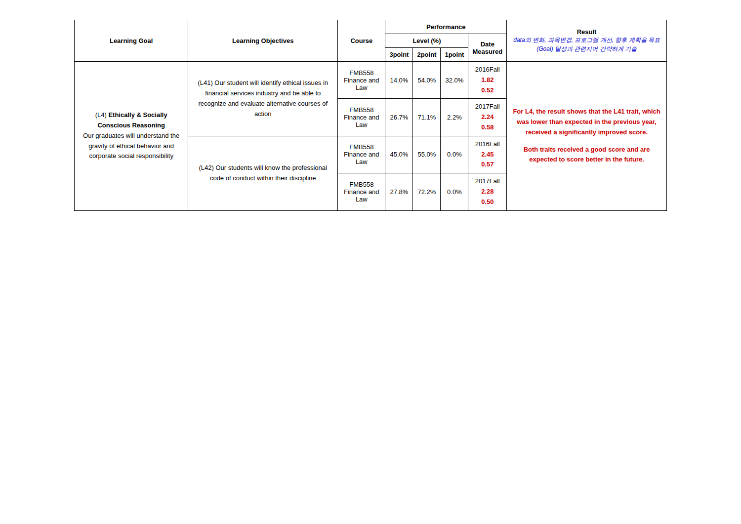| Learning Goal | Learning Objectives | Course | Performance | Result data의 변화, 과목변경, 프로그램 개선, 향후 계획을 목표(Goal) 달성과 관련지어 간략하게 기술 |
| --- | --- | --- | --- | --- |
| Level (%) | Date Measured |
| 3point | 2point | 1point |
| (L4) Ethically & Socially Conscious Reasoning Our graduates will understand the gravity of ethical behavior and corporate social responsibility | (L41) Our student will identify ethical issues in financial services industry and be able to recognize and evaluate alternative courses of action | FMB558 Finance and Law | 14.0% | 54.0% | 32.0% | 2016Fall 1.82 0.52 | For L4, the result shows that the L41 trait, which was lower than expected in the previous year, received a significantly improved score. Both traits received a good score and are expected to score better in the future. |
| FMB558 Finance and Law | 26.7% | 71.1% | 2.2% | 2017Fall 2.24 0.58 |
| (L42) Our students will know the professional code of conduct within their discipline | FMB558 Finance and Law | 45.0% | 55.0% | 0.0% | 2016Fall 2.45 0.57 |
| FMB558 Finance and Law | 27.8% | 72.2% | 0.0% | 2017Fall 2.28 0.50 |